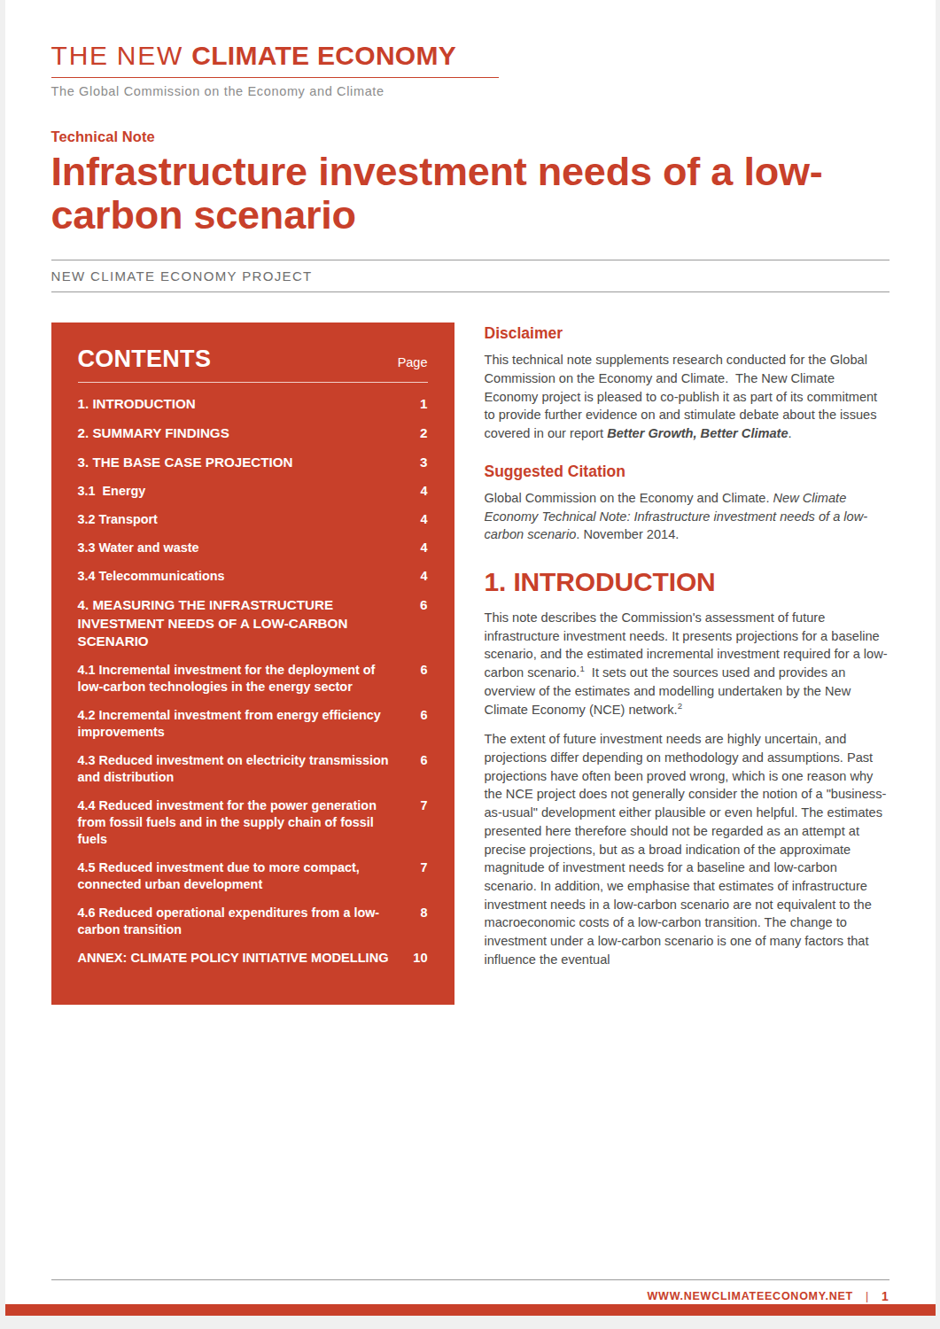THE NEW CLIMATE ECONOMY
The Global Commission on the Economy and Climate
Technical Note
Infrastructure investment needs of a low-carbon scenario
NEW CLIMATE ECONOMY PROJECT
CONTENTS
Page
| 1. INTRODUCTION | 1 |
| 2. SUMMARY FINDINGS | 2 |
| 3. THE BASE CASE PROJECTION | 3 |
| 3.1 Energy | 4 |
| 3.2 Transport | 4 |
| 3.3 Water and waste | 4 |
| 3.4 Telecommunications | 4 |
| 4. MEASURING THE INFRASTRUCTURE INVESTMENT NEEDS OF A LOW-CARBON SCENARIO | 6 |
| 4.1 Incremental investment for the deployment of low-carbon technologies in the energy sector | 6 |
| 4.2 Incremental investment from energy efficiency improvements | 6 |
| 4.3 Reduced investment on electricity transmission and distribution | 6 |
| 4.4 Reduced investment for the power generation from fossil fuels and in the supply chain of fossil fuels | 7 |
| 4.5 Reduced investment due to more compact, connected urban development | 7 |
| 4.6 Reduced operational expenditures from a low-carbon transition | 8 |
| ANNEX: CLIMATE POLICY INITIATIVE MODELLING | 10 |
Disclaimer
This technical note supplements research conducted for the Global Commission on the Economy and Climate. The New Climate Economy project is pleased to co-publish it as part of its commitment to provide further evidence on and stimulate debate about the issues covered in our report Better Growth, Better Climate.
Suggested Citation
Global Commission on the Economy and Climate. New Climate Economy Technical Note: Infrastructure investment needs of a low-carbon scenario. November 2014.
1. INTRODUCTION
This note describes the Commission's assessment of future infrastructure investment needs. It presents projections for a baseline scenario, and the estimated incremental investment required for a low-carbon scenario.1 It sets out the sources used and provides an overview of the estimates and modelling undertaken by the New Climate Economy (NCE) network.2
The extent of future investment needs are highly uncertain, and projections differ depending on methodology and assumptions. Past projections have often been proved wrong, which is one reason why the NCE project does not generally consider the notion of a "business-as-usual" development either plausible or even helpful. The estimates presented here therefore should not be regarded as an attempt at precise projections, but as a broad indication of the approximate magnitude of investment needs for a baseline and low-carbon scenario. In addition, we emphasise that estimates of infrastructure investment needs in a low-carbon scenario are not equivalent to the macroeconomic costs of a low-carbon transition. The change to investment under a low-carbon scenario is one of many factors that influence the eventual
WWW.NEWCLIMATEECONOMY.NET | 1